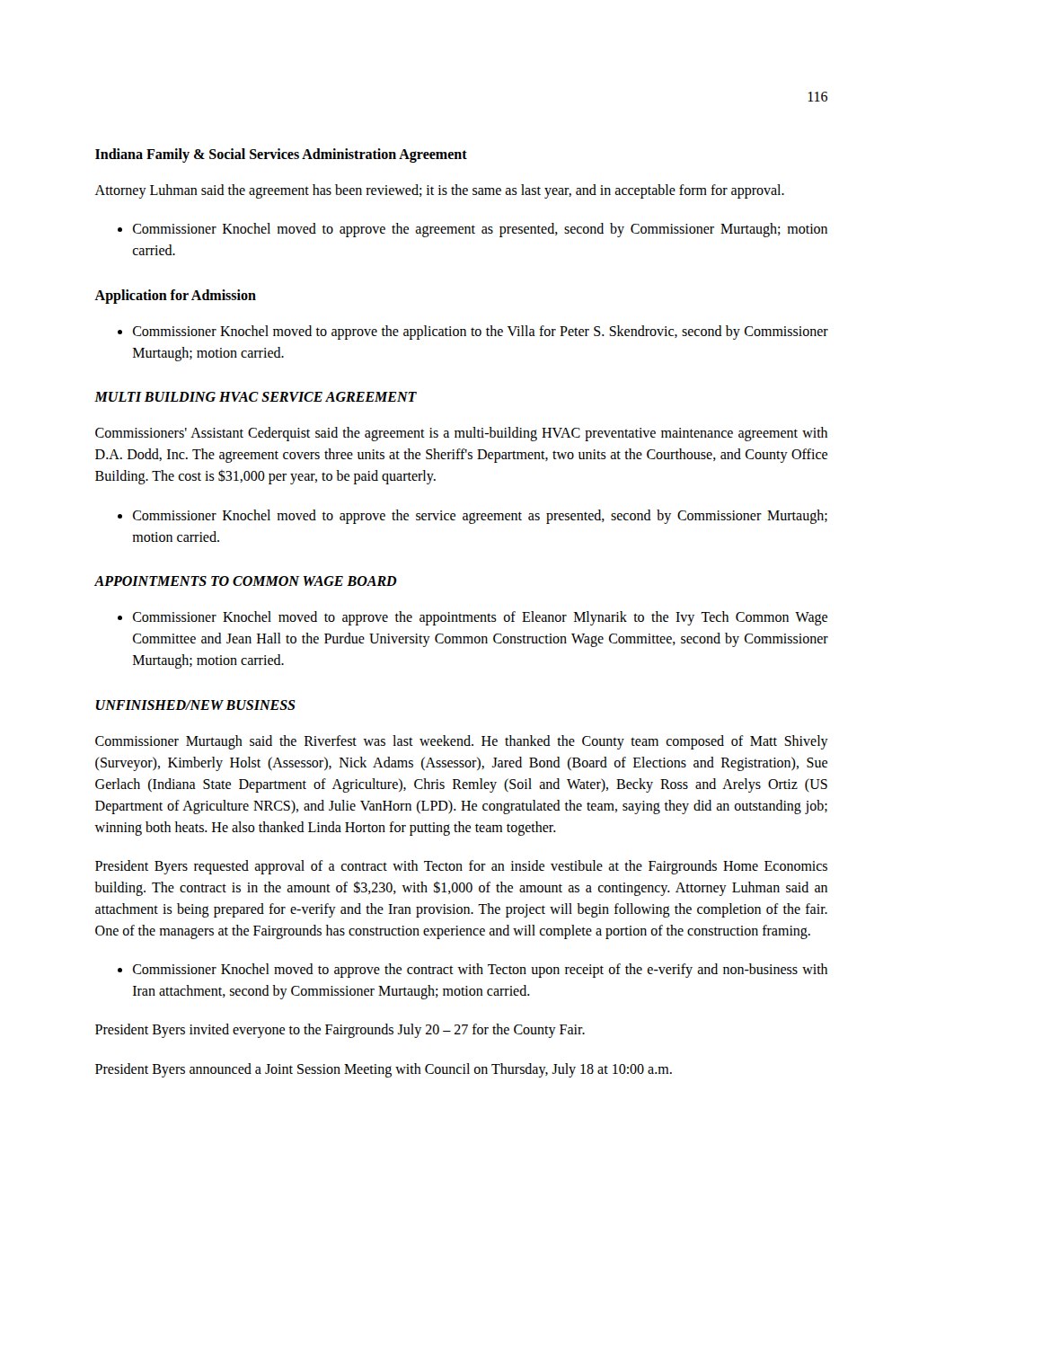116
Indiana Family & Social Services Administration Agreement
Attorney Luhman said the agreement has been reviewed; it is the same as last year, and in acceptable form for approval.
Commissioner Knochel moved to approve the agreement as presented, second by Commissioner Murtaugh; motion carried.
Application for Admission
Commissioner Knochel moved to approve the application to the Villa for Peter S. Skendrovic, second by Commissioner Murtaugh; motion carried.
MULTI BUILDING HVAC SERVICE AGREEMENT
Commissioners' Assistant Cederquist said the agreement is a multi-building HVAC preventative maintenance agreement with D.A. Dodd, Inc. The agreement covers three units at the Sheriff's Department, two units at the Courthouse, and County Office Building. The cost is $31,000 per year, to be paid quarterly.
Commissioner Knochel moved to approve the service agreement as presented, second by Commissioner Murtaugh; motion carried.
APPOINTMENTS TO COMMON WAGE BOARD
Commissioner Knochel moved to approve the appointments of Eleanor Mlynarik to the Ivy Tech Common Wage Committee and Jean Hall to the Purdue University Common Construction Wage Committee, second by Commissioner Murtaugh; motion carried.
UNFINISHED/NEW BUSINESS
Commissioner Murtaugh said the Riverfest was last weekend. He thanked the County team composed of Matt Shively (Surveyor), Kimberly Holst (Assessor), Nick Adams (Assessor), Jared Bond (Board of Elections and Registration), Sue Gerlach (Indiana State Department of Agriculture), Chris Remley (Soil and Water), Becky Ross and Arelys Ortiz (US Department of Agriculture NRCS), and Julie VanHorn (LPD). He congratulated the team, saying they did an outstanding job; winning both heats. He also thanked Linda Horton for putting the team together.
President Byers requested approval of a contract with Tecton for an inside vestibule at the Fairgrounds Home Economics building. The contract is in the amount of $3,230, with $1,000 of the amount as a contingency. Attorney Luhman said an attachment is being prepared for e-verify and the Iran provision. The project will begin following the completion of the fair. One of the managers at the Fairgrounds has construction experience and will complete a portion of the construction framing.
Commissioner Knochel moved to approve the contract with Tecton upon receipt of the e-verify and non-business with Iran attachment, second by Commissioner Murtaugh; motion carried.
President Byers invited everyone to the Fairgrounds July 20 – 27 for the County Fair.
President Byers announced a Joint Session Meeting with Council on Thursday, July 18 at 10:00 a.m.